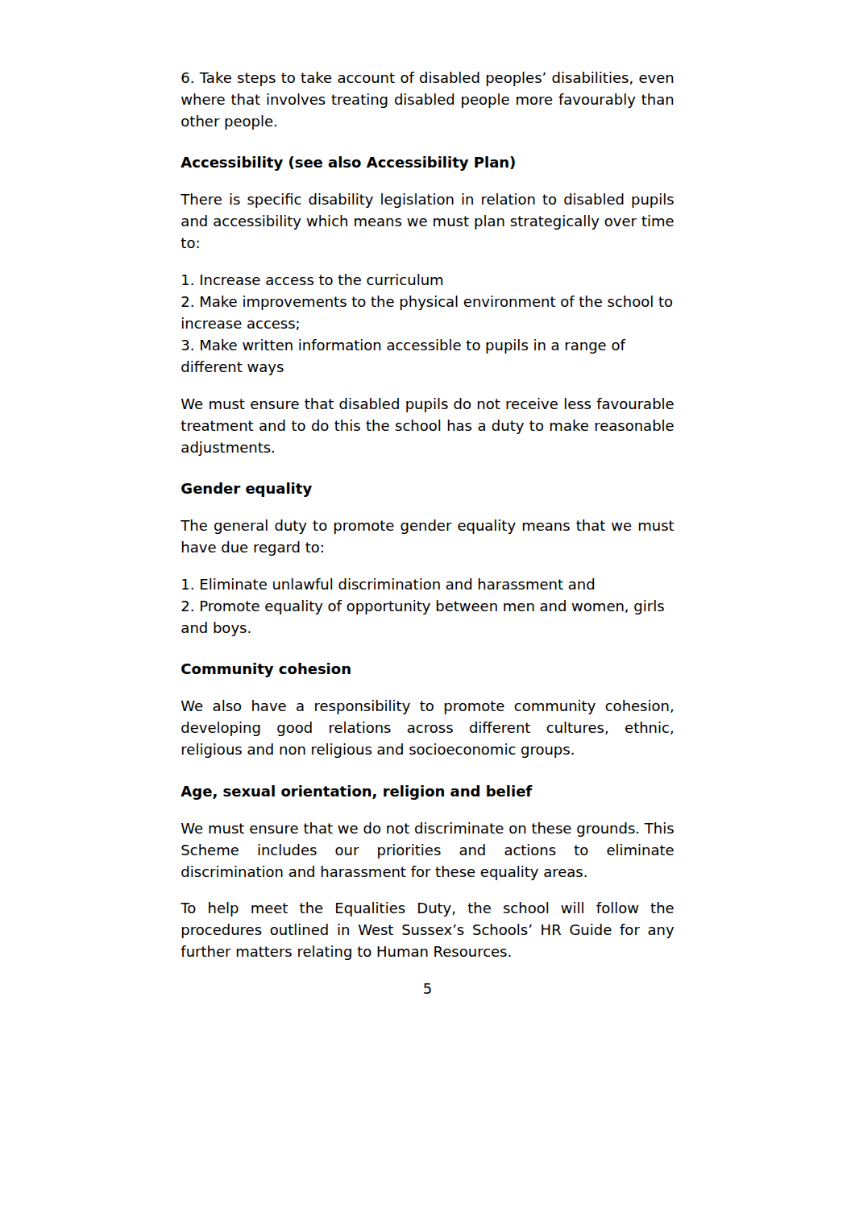6. Take steps to take account of disabled peoples’ disabilities, even where that involves treating disabled people more favourably than other people.
Accessibility (see also Accessibility Plan)
There is specific disability legislation in relation to disabled pupils and accessibility which means we must plan strategically over time to:
1. Increase access to the curriculum
2. Make improvements to the physical environment of the school to increase access;
3. Make written information accessible to pupils in a range of different ways
We must ensure that disabled pupils do not receive less favourable treatment and to do this the school has a duty to make reasonable adjustments.
Gender equality
The general duty to promote gender equality means that we must have due regard to:
1. Eliminate unlawful discrimination and harassment and
2. Promote equality of opportunity between men and women, girls and boys.
Community cohesion
We also have a responsibility to promote community cohesion, developing good relations across different cultures, ethnic, religious and non religious and socioeconomic groups.
Age, sexual orientation, religion and belief
We must ensure that we do not discriminate on these grounds. This Scheme includes our priorities and actions to eliminate discrimination and harassment for these equality areas.
To help meet the Equalities Duty, the school will follow the procedures outlined in West Sussex’s Schools’ HR Guide for any further matters relating to Human Resources.
5